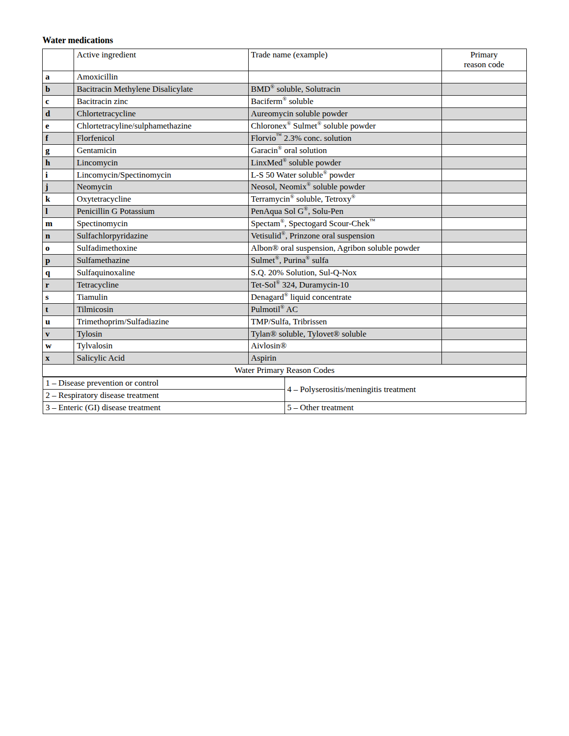Water medications
| | Active ingredient | Trade name (example) | Primary reason code |
| --- | --- | --- | --- |
| a | Amoxicillin | | |
| b | Bacitracin Methylene Disalicylate | BMD ® soluble, Solutracin | |
| c | Bacitracin zinc | Baciferm ® soluble | |
| d | Chlortetracycline | Aureomycin soluble powder | |
| e | Chlortetracyline/sulphamethazine | Chloronex ® Sulmet ® soluble powder | |
| f | Florfenicol | Florvio ™ 2.3% conc. solution | |
| g | Gentamicin | Garacin ® oral solution | |
| h | Lincomycin | LinxMed ® soluble powder | |
| i | Lincomycin/Spectinomycin | L-S 50 Water soluble ® powder | |
| j | Neomycin | Neosol, Neomix ® soluble powder | |
| k | Oxytetracycline | Terramycin ® soluble, Tetroxy ® | |
| l | Penicillin G Potassium | PenAqua Sol G ® , Solu-Pen | |
| m | Spectinomycin | Spectam ® , Spectogard Scour-Chek ™ | |
| n | Sulfachlorpyridazine | Vetisulid ® , Prinzone oral suspension | |
| o | Sulfadimethoxine | Albon® oral suspension, Agribon soluble powder | |
| p | Sulfamethazine | Sulmet ® , Purina ® sulfa | |
| q | Sulfaquinoxaline | S.Q. 20% Solution, Sul-Q-Nox | |
| r | Tetracycline | Tet-Sol ® 324, Duramycin-10 | |
| s | Tiamulin | Denagard ® liquid concentrate | |
| t | Tilmicosin | Pulmotil ® AC | |
| u | Trimethoprim/Sulfadiazine | TMP/Sulfa, Tribrissen | |
| v | Tylosin | Tylan® soluble, Tylovet® soluble | |
| w | Tylvalosin | Aivlosin® | |
| x | Salicylic Acid | Aspirin | |
| Water Primary Reason Codes |
| / 1 – Disease prevention or control / 4 – Polyserositis/meningitis treatment / / 2 – Respiratory disease treatment / / 3 – Enteric (GI) disease treatment / 5 – Other treatment / |